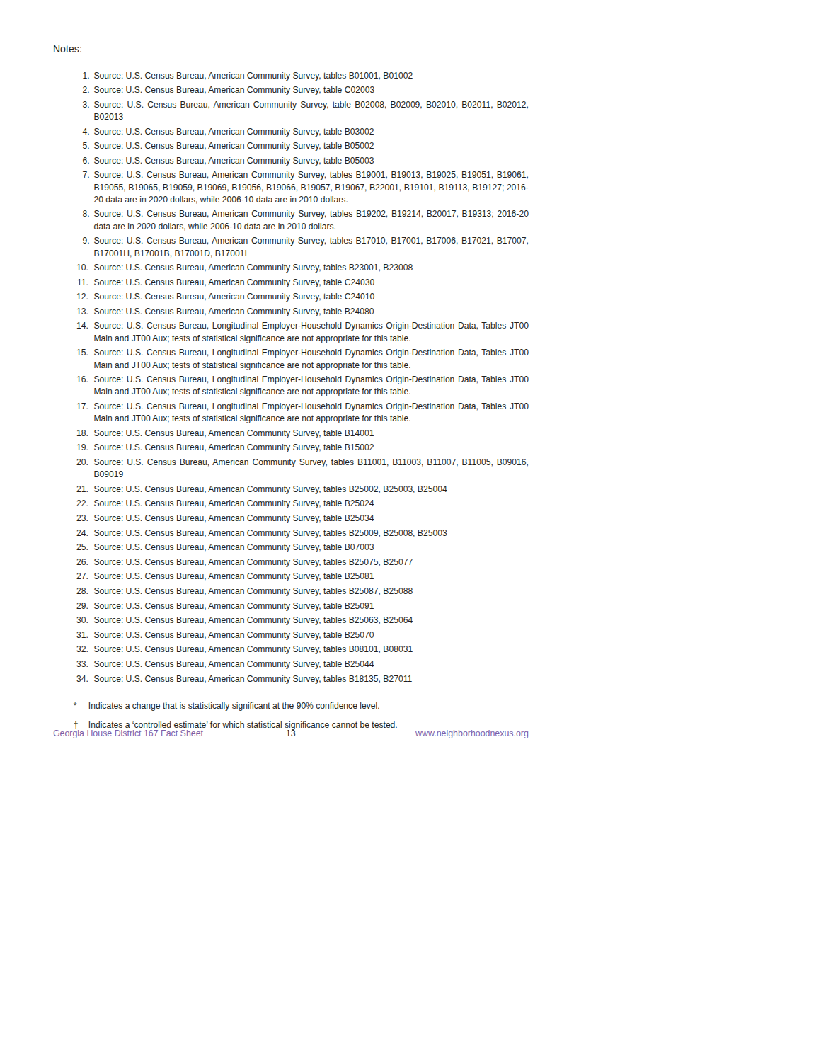Notes:
Source: U.S. Census Bureau, American Community Survey, tables B01001, B01002
Source: U.S. Census Bureau, American Community Survey, table C02003
Source: U.S. Census Bureau, American Community Survey, table B02008, B02009, B02010, B02011, B02012, B02013
Source: U.S. Census Bureau, American Community Survey, table B03002
Source: U.S. Census Bureau, American Community Survey, table B05002
Source: U.S. Census Bureau, American Community Survey, table B05003
Source: U.S. Census Bureau, American Community Survey, tables B19001, B19013, B19025, B19051, B19061, B19055, B19065, B19059, B19069, B19056, B19066, B19057, B19067, B22001, B19101, B19113, B19127; 2016-20 data are in 2020 dollars, while 2006-10 data are in 2010 dollars.
Source: U.S. Census Bureau, American Community Survey, tables B19202, B19214, B20017, B19313; 2016-20 data are in 2020 dollars, while 2006-10 data are in 2010 dollars.
Source: U.S. Census Bureau, American Community Survey, tables B17010, B17001, B17006, B17021, B17007, B17001H, B17001B, B17001D, B17001I
Source: U.S. Census Bureau, American Community Survey, tables B23001, B23008
Source: U.S. Census Bureau, American Community Survey, table C24030
Source: U.S. Census Bureau, American Community Survey, table C24010
Source: U.S. Census Bureau, American Community Survey, table B24080
Source: U.S. Census Bureau, Longitudinal Employer-Household Dynamics Origin-Destination Data, Tables JT00 Main and JT00 Aux; tests of statistical significance are not appropriate for this table.
Source: U.S. Census Bureau, Longitudinal Employer-Household Dynamics Origin-Destination Data, Tables JT00 Main and JT00 Aux; tests of statistical significance are not appropriate for this table.
Source: U.S. Census Bureau, Longitudinal Employer-Household Dynamics Origin-Destination Data, Tables JT00 Main and JT00 Aux; tests of statistical significance are not appropriate for this table.
Source: U.S. Census Bureau, Longitudinal Employer-Household Dynamics Origin-Destination Data, Tables JT00 Main and JT00 Aux; tests of statistical significance are not appropriate for this table.
Source: U.S. Census Bureau, American Community Survey, table B14001
Source: U.S. Census Bureau, American Community Survey, table B15002
Source: U.S. Census Bureau, American Community Survey, tables B11001, B11003, B11007, B11005, B09016, B09019
Source: U.S. Census Bureau, American Community Survey, tables B25002, B25003, B25004
Source: U.S. Census Bureau, American Community Survey, table B25024
Source: U.S. Census Bureau, American Community Survey, table B25034
Source: U.S. Census Bureau, American Community Survey, tables B25009, B25008, B25003
Source: U.S. Census Bureau, American Community Survey, table B07003
Source: U.S. Census Bureau, American Community Survey, tables B25075, B25077
Source: U.S. Census Bureau, American Community Survey, table B25081
Source: U.S. Census Bureau, American Community Survey, tables B25087, B25088
Source: U.S. Census Bureau, American Community Survey, table B25091
Source: U.S. Census Bureau, American Community Survey, tables B25063, B25064
Source: U.S. Census Bureau, American Community Survey, table B25070
Source: U.S. Census Bureau, American Community Survey, tables B08101, B08031
Source: U.S. Census Bureau, American Community Survey, table B25044
Source: U.S. Census Bureau, American Community Survey, tables B18135, B27011
*Indicates a change that is statistically significant at the 90% confidence level.
†Indicates a ‘controlled estimate’ for which statistical significance cannot be tested.
Georgia House District 167 Fact Sheet 13 www.neighborhoodnexus.org